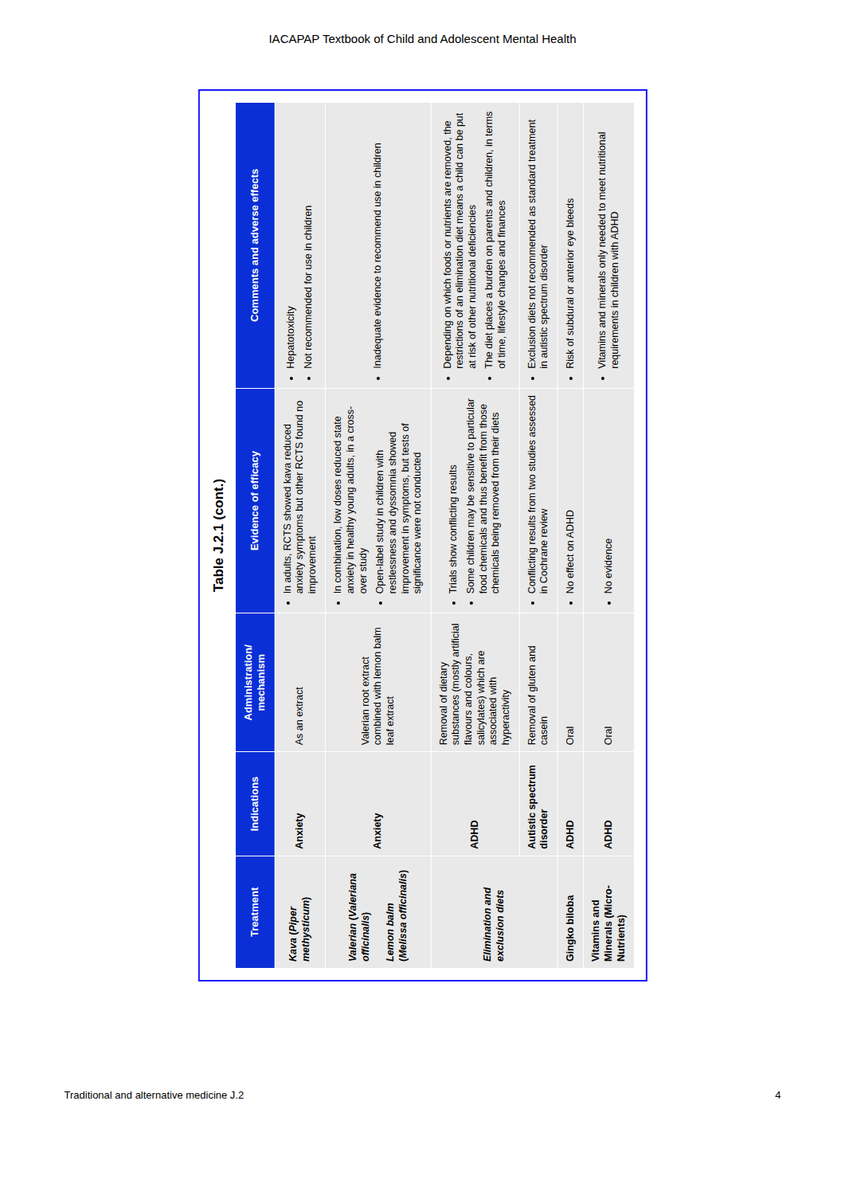IACAPAP Textbook of Child and Adolescent Mental Health
Table J.2.1 (cont.)
| Treatment | Indications | Administration/ mechanism | Evidence of efficacy | Comments and adverse effects |
| --- | --- | --- | --- | --- |
| Kava ( Piper methysticum ) | Anxiety | As an extract | In adults, RCTS showed kava reduced anxiety symptoms but other RCTS found no improvement | Hepatotoxicity Not recommended for use in children |
| Valerian ( Valeriana officinalis ) Lemon balm ( Melissa officinalis ) | Anxiety | Valerian root extract combined with lemon balm leaf extract | In combination, low doses reduced state anxiety in healthy young adults, in a cross-over study Open-label study in children with restlessness and dyssomnia showed improvement in symptoms, but tests of significance were not conducted | Inadequate evidence to recommend use in children |
| Elimination and exclusion diets | ADHD | Removal of dietary substances (mostly artificial flavours and colours, salicylates) which are associated with hyperactivity | Trials show conflicting results Some children may be sensitive to particular food chemicals and thus benefit from those chemicals being removed from their diets | Depending on which foods or nutrients are removed, the restrictions of an elimination diet means a child can be put at risk of other nutritional deficiencies The diet places a burden on parents and children, in terms of time, lifestyle changes and finances |
| Autistic spectrum disorder | Removal of gluten and casein | Conflicting results from two studies assessed in Cochrane review | Exclusion diets not recommended as standard treatment in autistic spectrum disorder |
| Gingko biloba | ADHD | Oral | No effect on ADHD | Risk of subdural or anterior eye bleeds |
| Vitamins and Minerals (Micro-Nutrients) | ADHD | Oral | No evidence | Vitamins and minerals only needed to meet nutritional requirements in children with ADHD |
Traditional and alternative medicine J.2 4